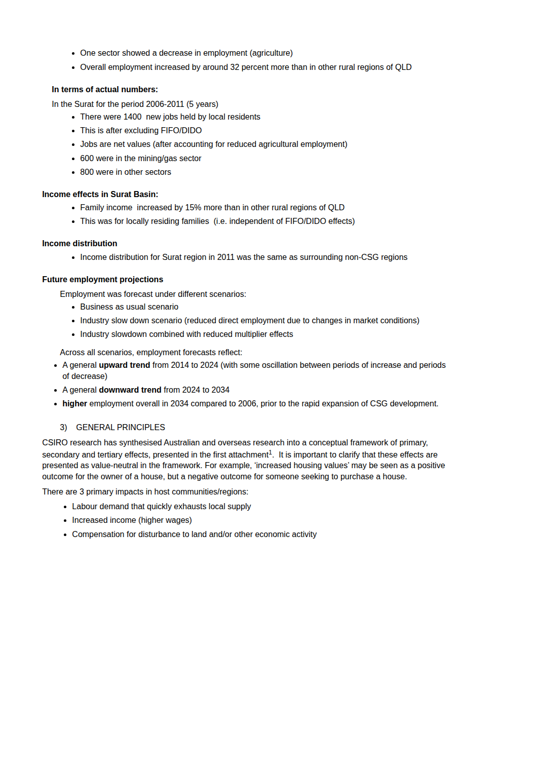One sector showed a decrease in employment (agriculture)
Overall employment increased by around 32 percent more than in other rural regions of QLD
In terms of actual numbers:
In the Surat for the period 2006-2011 (5 years)
There were 1400 new jobs held by local residents
This is after excluding FIFO/DIDO
Jobs are net values (after accounting for reduced agricultural employment)
600 were in the mining/gas sector
800 were in other sectors
Income effects in Surat Basin:
Family income increased by 15% more than in other rural regions of QLD
This was for locally residing families (i.e. independent of FIFO/DIDO effects)
Income distribution
Income distribution for Surat region in 2011 was the same as surrounding non-CSG regions
Future employment projections
Employment was forecast under different scenarios:
Business as usual scenario
Industry slow down scenario (reduced direct employment due to changes in market conditions)
Industry slowdown combined with reduced multiplier effects
Across all scenarios, employment forecasts reflect:
A general upward trend from 2014 to 2024 (with some oscillation between periods of increase and periods of decrease)
A general downward trend from 2024 to 2034
higher employment overall in 2034 compared to 2006, prior to the rapid expansion of CSG development.
3) GENERAL PRINCIPLES
CSIRO research has synthesised Australian and overseas research into a conceptual framework of primary, secondary and tertiary effects, presented in the first attachment1. It is important to clarify that these effects are presented as value-neutral in the framework. For example, ‘increased housing values’ may be seen as a positive outcome for the owner of a house, but a negative outcome for someone seeking to purchase a house.
There are 3 primary impacts in host communities/regions:
Labour demand that quickly exhausts local supply
Increased income (higher wages)
Compensation for disturbance to land and/or other economic activity